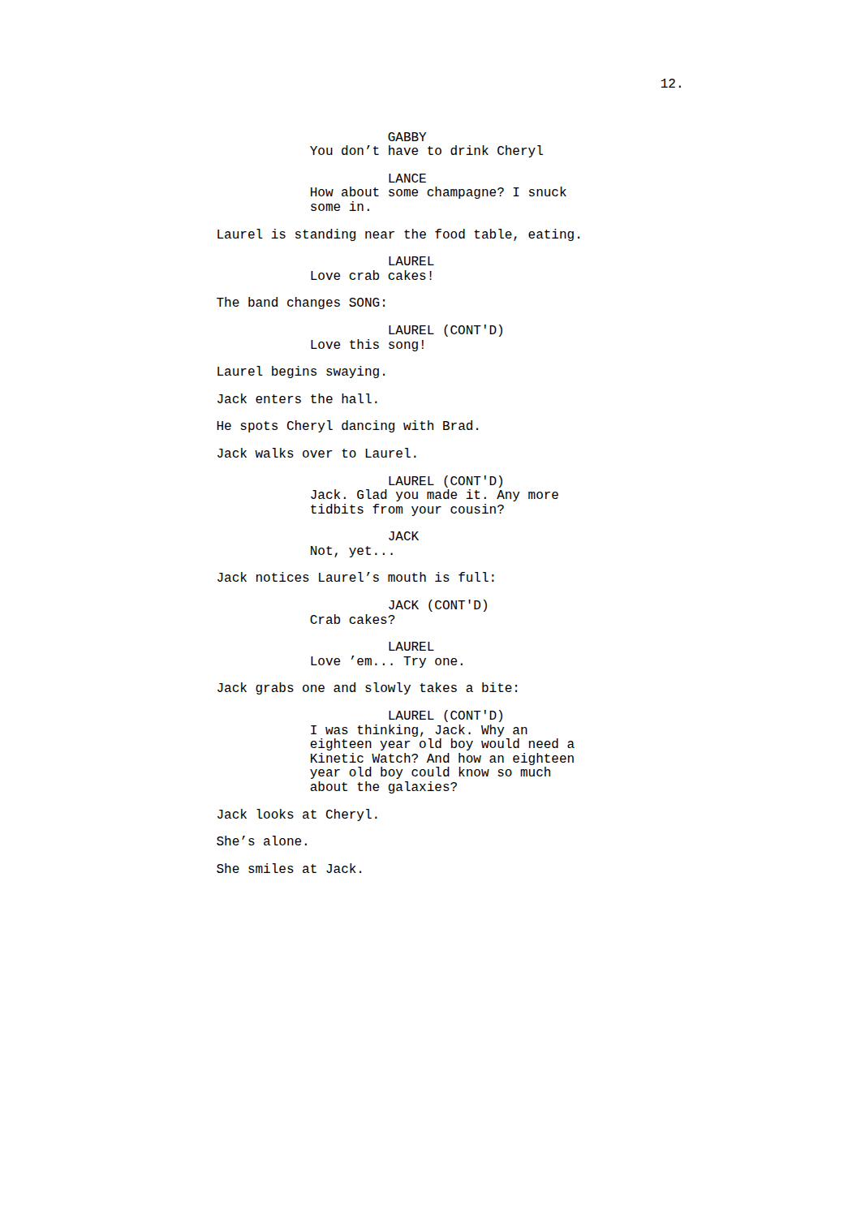12.
GABBY
You don’t have to drink Cheryl
LANCE
How about some champagne? I snuck some in.
Laurel is standing near the food table, eating.
LAUREL
Love crab cakes!
The band changes SONG:
LAUREL (CONT'D)
Love this song!
Laurel begins swaying.
Jack enters the hall.
He spots Cheryl dancing with Brad.
Jack walks over to Laurel.
LAUREL (CONT'D)
Jack. Glad you made it. Any more tidbits from your cousin?
JACK
Not, yet...
Jack notices Laurel’s mouth is full:
JACK (CONT'D)
Crab cakes?
LAUREL
Love ’em... Try one.
Jack grabs one and slowly takes a bite:
LAUREL (CONT'D)
I was thinking, Jack. Why an eighteen year old boy would need a Kinetic Watch? And how an eighteen year old boy could know so much about the galaxies?
Jack looks at Cheryl.
She’s alone.
She smiles at Jack.